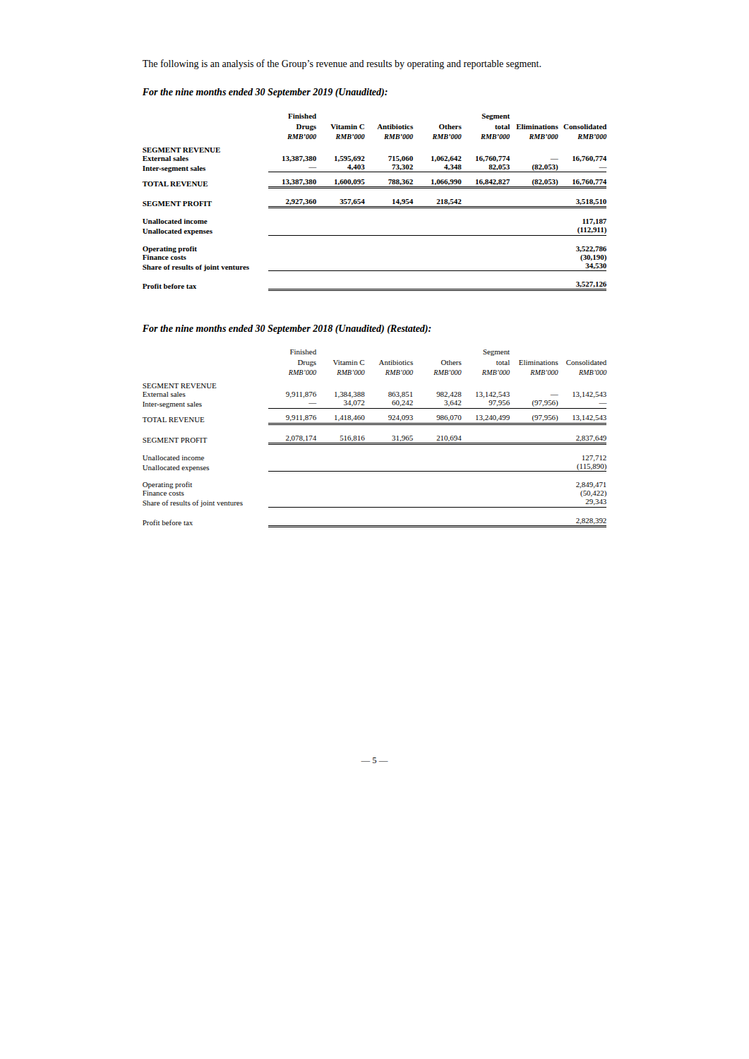The following is an analysis of the Group’s revenue and results by operating and reportable segment.
For the nine months ended 30 September 2019 (Unaudited):
| | Finished | | | | Segment | | |
| --- | --- | --- | --- | --- | --- | --- | --- |
| | Drugs | Vitamin C | Antibiotics | Others | total | Eliminations | Consolidated |
| | RMB’000 | RMB’000 | RMB’000 | RMB’000 | RMB’000 | RMB’000 | RMB’000 |
| SEGMENT REVENUE | | | | | | | |
| External sales | 13,387,380 | 1,595,692 | 715,060 | 1,062,642 | 16,760,774 | — | 16,760,774 |
| Inter-segment sales | — | 4,403 | 73,302 | 4,348 | 82,053 | (82,053) | — |
| TOTAL REVENUE | 13,387,380 | 1,600,095 | 788,362 | 1,066,990 | 16,842,827 | (82,053) | 16,760,774 |
| SEGMENT PROFIT | 2,927,360 | 357,654 | 14,954 | 218,542 | | | 3,518,510 |
| Unallocated income | | | | | | | 117,187 |
| Unallocated expenses | | | | | | | (112,911) |
| Operating profit | | | | | | | 3,522,786 |
| Finance costs | | | | | | | (30,190) |
| Share of results of joint ventures | | | | | | | 34,530 |
| Profit before tax | | | | | | | 3,527,126 |
For the nine months ended 30 September 2018 (Unaudited) (Restated):
| | Finished | | | | Segment | | |
| --- | --- | --- | --- | --- | --- | --- | --- |
| | Drugs | Vitamin C | Antibiotics | Others | total | Eliminations | Consolidated |
| | RMB’000 | RMB’000 | RMB’000 | RMB’000 | RMB’000 | RMB’000 | RMB’000 |
| SEGMENT REVENUE | | | | | | | |
| External sales | 9,911,876 | 1,384,388 | 863,851 | 982,428 | 13,142,543 | — | 13,142,543 |
| Inter-segment sales | — | 34,072 | 60,242 | 3,642 | 97,956 | (97,956) | — |
| TOTAL REVENUE | 9,911,876 | 1,418,460 | 924,093 | 986,070 | 13,240,499 | (97,956) | 13,142,543 |
| SEGMENT PROFIT | 2,078,174 | 516,816 | 31,965 | 210,694 | | | 2,837,649 |
| Unallocated income | | | | | | | 127,712 |
| Unallocated expenses | | | | | | | (115,890) |
| Operating profit | | | | | | | 2,849,471 |
| Finance costs | | | | | | | (50,422) |
| Share of results of joint ventures | | | | | | | 29,343 |
| Profit before tax | | | | | | | 2,828,392 |
— 5 —